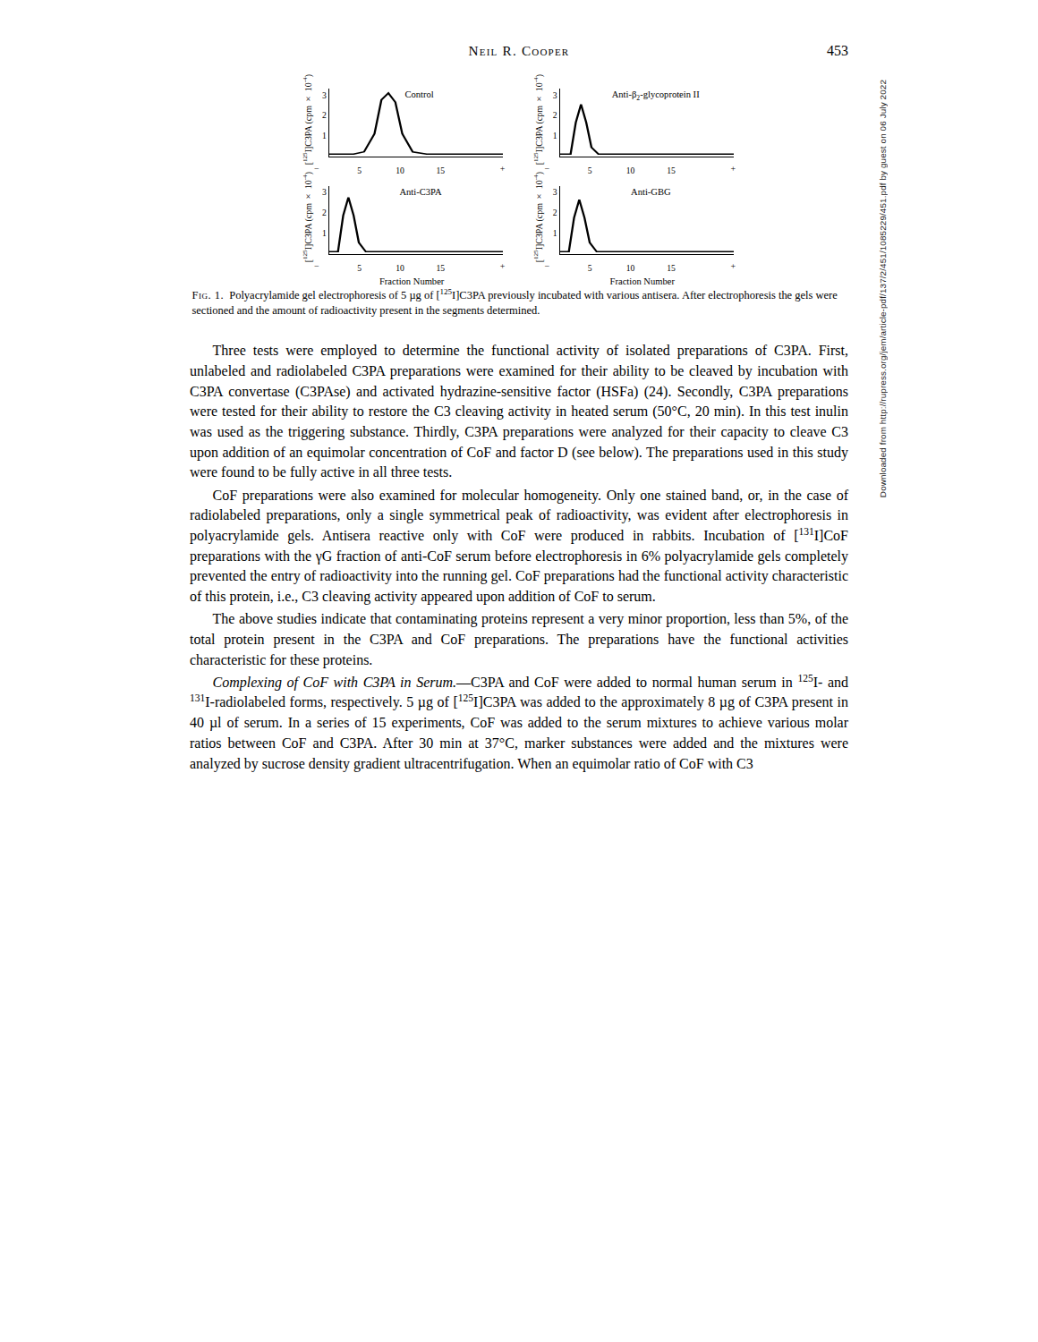Downloaded from http://rupress.org/jem/article-pdf/137/2/451/1085229/451.pdf by guest on 06 July 2022
Neil R. Cooper 453
[125I]C3PA (cpm × 10-4)
3 2 1 Control
5 10 15
−+
[125I]C3PA (cpm × 10-4)
3 2 1 Anti-β2-glycoprotein II
5 10 15
−+
[125I]C3PA (cpm × 10-4)
3 2 1 Anti-C3PA
5 10 15
−+
Fraction Number
[125I]C3PA (cpm × 10-4)
3 2 1 Anti-GBG
5 10 15
−+
Fraction Number
Fig. 1. Polyacrylamide gel electrophoresis of 5 µg of [125I]C3PA previously incubated with various antisera. After electrophoresis the gels were sectioned and the amount of radioactivity present in the segments determined.
Three tests were employed to determine the functional activity of isolated preparations of C3PA. First, unlabeled and radiolabeled C3PA preparations were examined for their ability to be cleaved by incubation with C3PA convertase (C3PAse) and activated hydrazine-sensitive factor (HSFa) (24). Secondly, C3PA preparations were tested for their ability to restore the C3 cleaving activity in heated serum (50°C, 20 min). In this test inulin was used as the triggering substance. Thirdly, C3PA preparations were analyzed for their capacity to cleave C3 upon addition of an equimolar concentration of CoF and factor D (see below). The preparations used in this study were found to be fully active in all three tests.
CoF preparations were also examined for molecular homogeneity. Only one stained band, or, in the case of radiolabeled preparations, only a single symmetrical peak of radioactivity, was evident after electrophoresis in polyacrylamide gels. Antisera reactive only with CoF were produced in rabbits. Incubation of [131I]CoF preparations with the γG fraction of anti-CoF serum before electrophoresis in 6% polyacrylamide gels completely prevented the entry of radioactivity into the running gel. CoF preparations had the functional activity characteristic of this protein, i.e., C3 cleaving activity appeared upon addition of CoF to serum.
The above studies indicate that contaminating proteins represent a very minor proportion, less than 5%, of the total protein present in the C3PA and CoF preparations. The preparations have the functional activities characteristic for these proteins.
Complexing of CoF with C3PA in Serum.—C3PA and CoF were added to normal human serum in 125I- and 131I-radiolabeled forms, respectively. 5 µg of [125I]C3PA was added to the approximately 8 µg of C3PA present in 40 µl of serum. In a series of 15 experiments, CoF was added to the serum mixtures to achieve various molar ratios between CoF and C3PA. After 30 min at 37°C, marker substances were added and the mixtures were analyzed by sucrose density gradient ultracentrifugation. When an equimolar ratio of CoF with C3